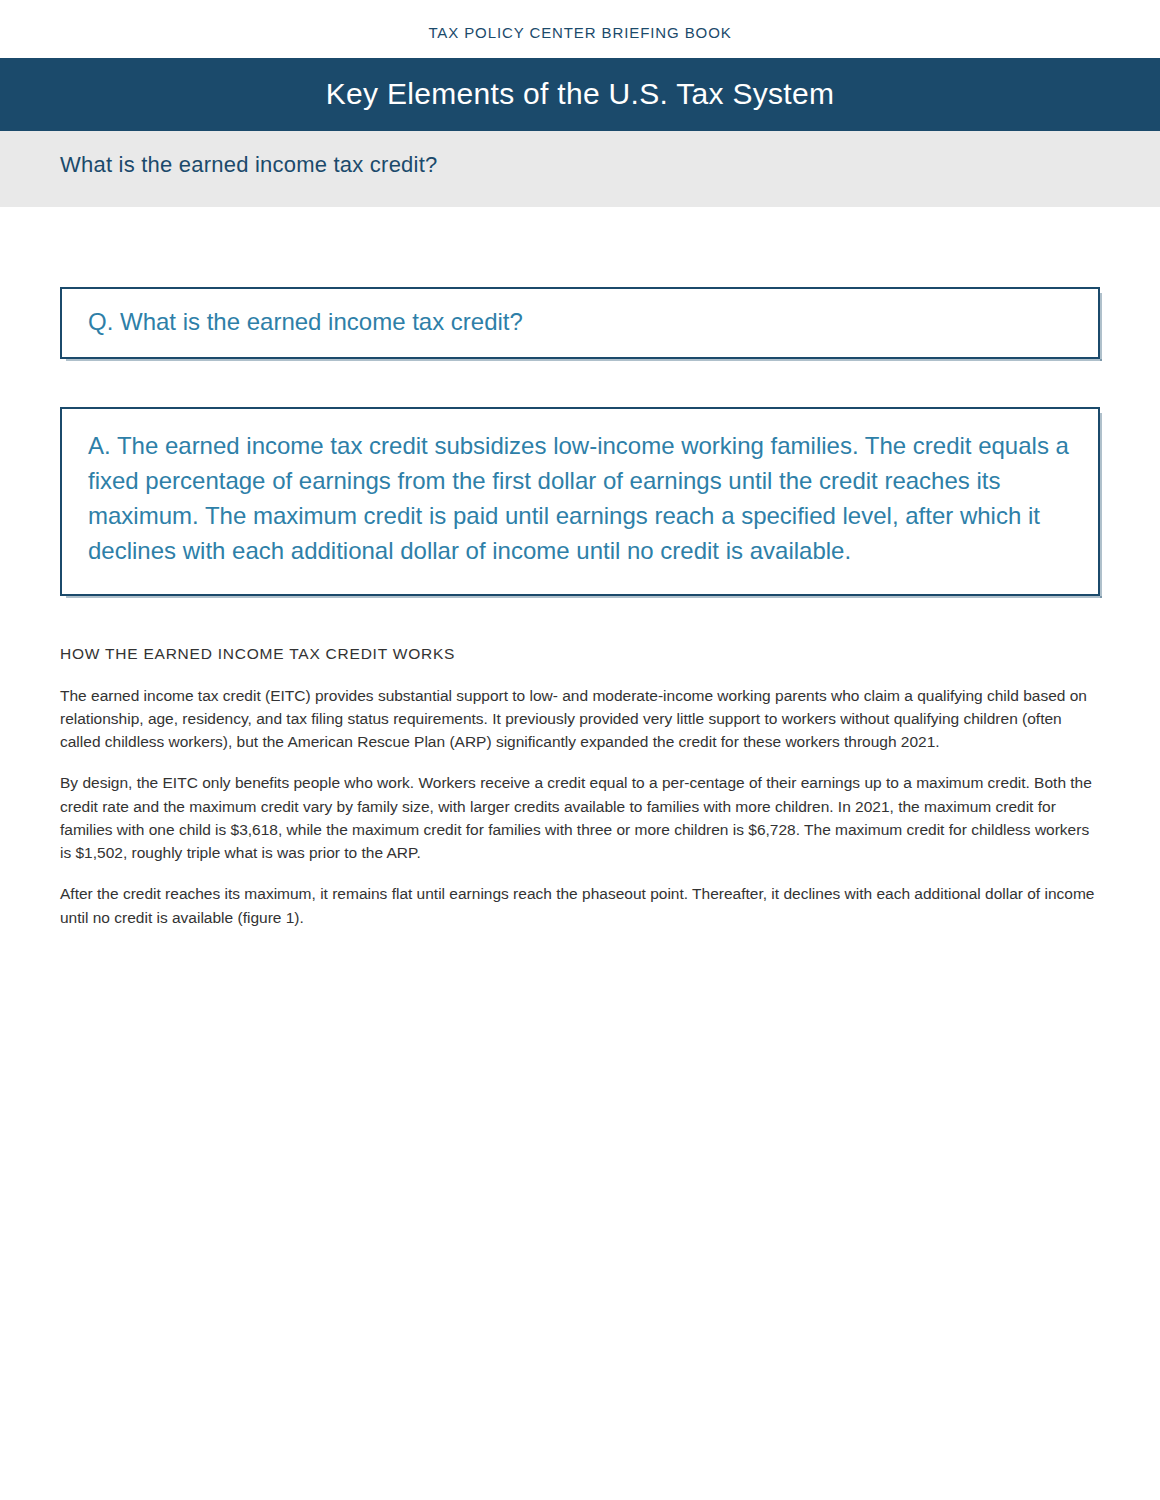TAX POLICY CENTER BRIEFING BOOK
Key Elements of the U.S. Tax System
TAXES AND THE FAMILY
What is the earned income tax credit?
Q. What is the earned income tax credit?
A. The earned income tax credit subsidizes low-income working families. The credit equals a fixed percentage of earnings from the first dollar of earnings until the credit reaches its maximum. The maximum credit is paid until earnings reach a specified level, after which it declines with each additional dollar of income until no credit is available.
HOW THE EARNED INCOME TAX CREDIT WORKS
The earned income tax credit (EITC) provides substantial support to low- and moderate-income working parents who claim a qualifying child based on relationship, age, residency, and tax filing status requirements. It previously provided very little support to workers without qualifying children (often called childless workers), but the American Rescue Plan (ARP) significantly expanded the credit for these workers through 2021.
By design, the EITC only benefits people who work. Workers receive a credit equal to a per-centage of their earnings up to a maximum credit. Both the credit rate and the maximum credit vary by family size, with larger credits available to families with more children. In 2021, the maximum credit for families with one child is $3,618, while the maximum credit for families with three or more children is $6,728. The maximum credit for childless workers is $1,502, roughly triple what is was prior to the ARP.
After the credit reaches its maximum, it remains flat until earnings reach the phaseout point. Thereafter, it declines with each additional dollar of income until no credit is available (figure 1).